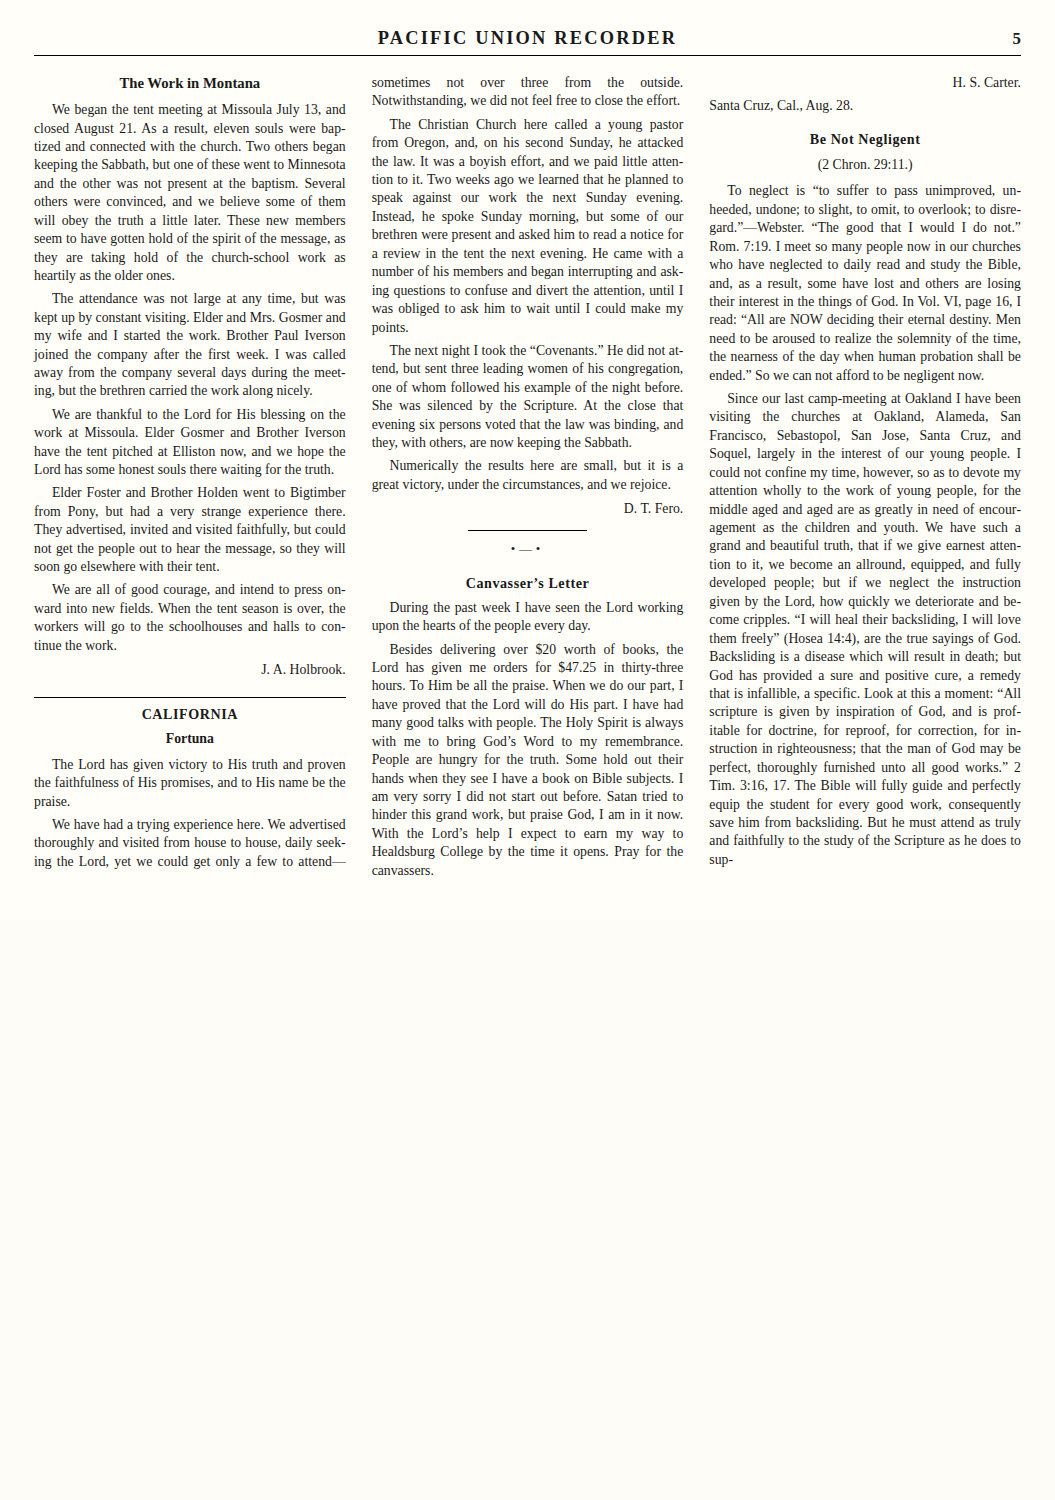Pacific Union Recorder
5
The Work in Montana
We began the tent meeting at Missoula July 13, and closed August 21. As a result, eleven souls were baptized and connected with the church. Two others began keeping the Sabbath, but one of these went to Minnesota and the other was not present at the baptism. Several others were convinced, and we believe some of them will obey the truth a little later. These new members seem to have gotten hold of the spirit of the message, as they are taking hold of the church-school work as heartily as the older ones.
The attendance was not large at any time, but was kept up by constant visiting. Elder and Mrs. Gosmer and my wife and I started the work. Brother Paul Iverson joined the company after the first week. I was called away from the company several days during the meeting, but the brethren carried the work along nicely.
We are thankful to the Lord for His blessing on the work at Missoula. Elder Gosmer and Brother Iverson have the tent pitched at Elliston now, and we hope the Lord has some honest souls there waiting for the truth.
Elder Foster and Brother Holden went to Bigtimber from Pony, but had a very strange experience there. They advertised, invited and visited faithfully, but could not get the people out to hear the message, so they will soon go elsewhere with their tent.
We are all of good courage, and intend to press onward into new fields. When the tent season is over, the workers will go to the schoolhouses and halls to continue the work.
J. A. Holbrook.
California
Fortuna
The Lord has given victory to His truth and proven the faithfulness of His promises, and to His name be the praise.
We have had a trying experience here. We advertised thoroughly and visited from house to house, daily seeking the Lord, yet we could get only a few to attend—sometimes not over three from the outside. Notwithstanding, we did not feel free to close the effort.
The Christian Church here called a young pastor from Oregon, and, on his second Sunday, he attacked the law. It was a boyish effort, and we paid little attention to it. Two weeks ago we learned that he planned to speak against our work the next Sunday evening. Instead, he spoke Sunday morning, but some of our brethren were present and asked him to read a notice for a review in the tent the next evening. He came with a number of his members and began interrupting and asking questions to confuse and divert the attention, until I was obliged to ask him to wait until I could make my points.
The next night I took the “Covenants.” He did not attend, but sent three leading women of his congregation, one of whom followed his example of the night before. She was silenced by the Scripture. At the close that evening six persons voted that the law was binding, and they, with others, are now keeping the Sabbath.
Numerically the results here are small, but it is a great victory, under the circumstances, and we rejoice.
D. T. Fero.
•—•
Canvasser’s Letter
During the past week I have seen the Lord working upon the hearts of the people every day.
Besides delivering over $20 worth of books, the Lord has given me orders for $47.25 in thirty-three hours. To Him be all the praise. When we do our part, I have proved that the Lord will do His part. I have had many good talks with people. The Holy Spirit is always with me to bring God’s Word to my remembrance. People are hungry for the truth. Some hold out their hands when they see I have a book on Bible subjects. I am very sorry I did not start out before. Satan tried to hinder this grand work, but praise God, I am in it now. With the Lord’s help I expect to earn my way to Healdsburg College by the time it opens. Pray for the canvassers.
H. S. Carter.
Santa Cruz, Cal., Aug. 28.
Be Not Negligent
(2 Chron. 29:11.)
To neglect is “to suffer to pass unimproved, unheeded, undone; to slight, to omit, to overlook; to disregard.”—Webster. “The good that I would I do not.” Rom. 7:19. I meet so many people now in our churches who have neglected to daily read and study the Bible, and, as a result, some have lost and others are losing their interest in the things of God. In Vol. VI, page 16, I read: “All are NOW deciding their eternal destiny. Men need to be aroused to realize the solemnity of the time, the nearness of the day when human probation shall be ended.” So we can not afford to be negligent now.
Since our last camp-meeting at Oakland I have been visiting the churches at Oakland, Alameda, San Francisco, Sebastopol, San Jose, Santa Cruz, and Soquel, largely in the interest of our young people. I could not confine my time, however, so as to devote my attention wholly to the work of young people, for the middle aged and aged are as greatly in need of encouragement as the children and youth. We have such a grand and beautiful truth, that if we give earnest attention to it, we become an allround, equipped, and fully developed people; but if we neglect the instruction given by the Lord, how quickly we deteriorate and become cripples. “I will heal their backsliding, I will love them freely” (Hosea 14:4), are the true sayings of God. Backsliding is a disease which will result in death; but God has provided a sure and positive cure, a remedy that is infallible, a specific. Look at this a moment: “All scripture is given by inspiration of God, and is profitable for doctrine, for reproof, for correction, for instruction in righteousness; that the man of God may be perfect, thoroughly furnished unto all good works.” 2 Tim. 3:16, 17. The Bible will fully guide and perfectly equip the student for every good work, consequently save him from backsliding. But he must attend as truly and faithfully to the study of the Scripture as he does to sup-